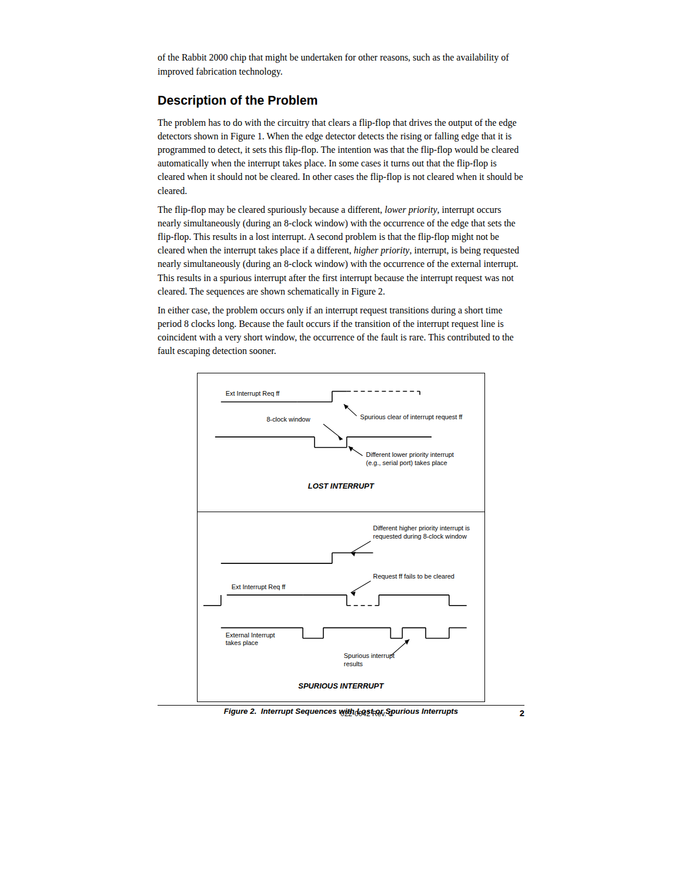of the Rabbit 2000 chip that might be undertaken for other reasons, such as the availability of improved fabrication technology.
Description of the Problem
The problem has to do with the circuitry that clears a flip-flop that drives the output of the edge detectors shown in Figure 1. When the edge detector detects the rising or falling edge that it is programmed to detect, it sets this flip-flop. The intention was that the flip-flop would be cleared automatically when the interrupt takes place. In some cases it turns out that the flip-flop is cleared when it should not be cleared. In other cases the flip-flop is not cleared when it should be cleared.
The flip-flop may be cleared spuriously because a different, lower priority, interrupt occurs nearly simultaneously (during an 8-clock window) with the occurrence of the edge that sets the flip-flop. This results in a lost interrupt. A second problem is that the flip-flop might not be cleared when the interrupt takes place if a different, higher priority, interrupt, is being requested nearly simultaneously (during an 8-clock window) with the occurrence of the external interrupt. This results in a spurious interrupt after the first interrupt because the interrupt request was not cleared. The sequences are shown schematically in Figure 2.
In either case, the problem occurs only if an interrupt request transitions during a short time period 8 clocks long. Because the fault occurs if the transition of the interrupt request line is coincident with a very short window, the occurrence of the fault is rare. This contributed to the fault escaping detection sooner.
Ext Interrupt Req ff 8-clock window Spurious clear of interrupt request ff Different lower priority interrupt (e.g., serial port) takes place LOST INTERRUPT
Different higher priority interrupt is requested during 8-clock window Request ff fails to be cleared Ext Interrupt Req ff External Interrupt takes place Spurious interrupt results SPURIOUS INTERRUPT
Figure 2. Interrupt Sequences with Lost or Spurious Interrupts
022-0042 Rev. C
2